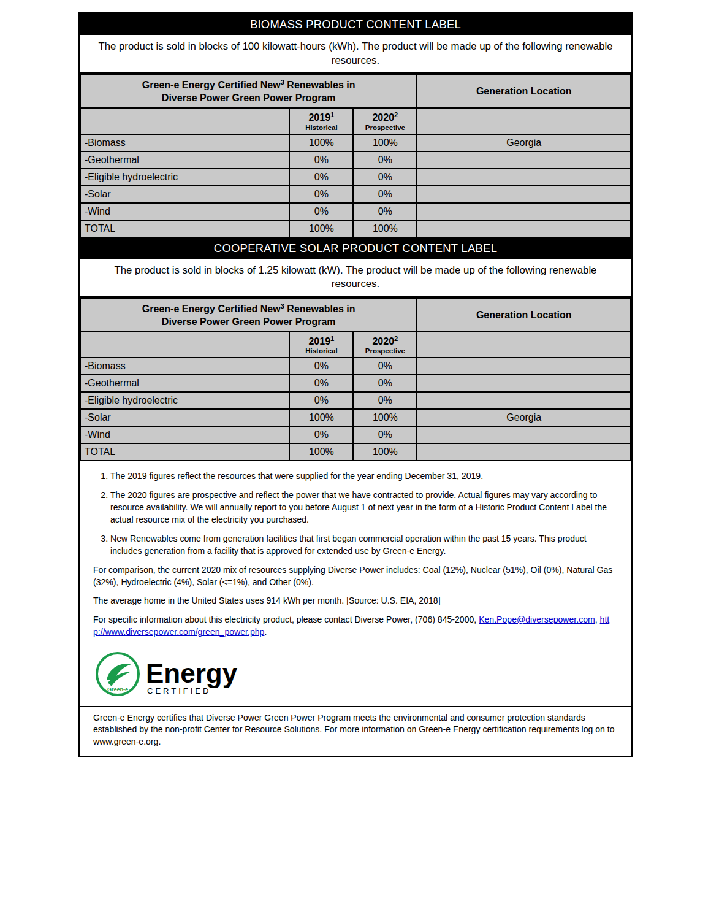BIOMASS PRODUCT CONTENT LABEL
The product is sold in blocks of 100 kilowatt-hours (kWh). The product will be made up of the following renewable resources.
| Green-e Energy Certified New 3 Renewables in Diverse Power Green Power Program | Generation Location |
| | 2019 1 Historical | 2020 2 Prospective | |
| -Biomass | 100% | 100% | Georgia |
| -Geothermal | 0% | 0% | |
| -Eligible hydroelectric | 0% | 0% | |
| -Solar | 0% | 0% | |
| -Wind | 0% | 0% | |
| TOTAL | 100% | 100% | |
COOPERATIVE SOLAR PRODUCT CONTENT LABEL
The product is sold in blocks of 1.25 kilowatt (kW). The product will be made up of the following renewable resources.
| Green-e Energy Certified New 3 Renewables in Diverse Power Green Power Program | Generation Location |
| | 2019 1 Historical | 2020 2 Prospective | |
| -Biomass | 0% | 0% | |
| -Geothermal | 0% | 0% | |
| -Eligible hydroelectric | 0% | 0% | |
| -Solar | 100% | 100% | Georgia |
| -Wind | 0% | 0% | |
| TOTAL | 100% | 100% | |
The 2019 figures reflect the resources that were supplied for the year ending December 31, 2019.
The 2020 figures are prospective and reflect the power that we have contracted to provide. Actual figures may vary according to resource availability. We will annually report to you before August 1 of next year in the form of a Historic Product Content Label the actual resource mix of the electricity you purchased.
New Renewables come from generation facilities that first began commercial operation within the past 15 years. This product includes generation from a facility that is approved for extended use by Green-e Energy.
For comparison, the current 2020 mix of resources supplying Diverse Power includes: Coal (12%), Nuclear (51%), Oil (0%), Natural Gas (32%), Hydroelectric (4%), Solar (<=1%), and Other (0%).
The average home in the United States uses 914 kWh per month. [Source: U.S. EIA, 2018]
For specific information about this electricity product, please contact Diverse Power, (706) 845-2000, Ken.Pope@diversepower.com, http://www.diversepower.com/green_power.php.
Green-e Energy CERTIFIED
Green-e Energy certifies that Diverse Power Green Power Program meets the environmental and consumer protection standards established by the non-profit Center for Resource Solutions. For more information on Green-e Energy certification requirements log on to www.green-e.org.